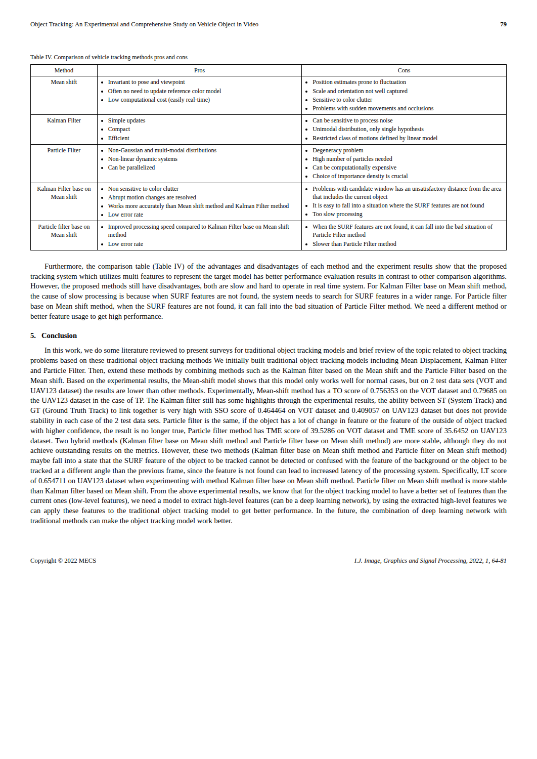Object Tracking: An Experimental and Comprehensive Study on Vehicle Object in Video 79
Table IV. Comparison of vehicle tracking methods pros and cons
| Method | Pros | Cons |
| --- | --- | --- |
| Mean shift | Invariant to pose and viewpoint Often no need to update reference color model Low computational cost (easily real-time) | Position estimates prone to fluctuation Scale and orientation not well captured Sensitive to color clutter Problems with sudden movements and occlusions |
| Kalman Filter | Simple updates Compact Efficient | Can be sensitive to process noise Unimodal distribution, only single hypothesis Restricted class of motions defined by linear model |
| Particle Filter | Non-Gaussian and multi-modal distributions Non-linear dynamic systems Can be parallelized | Degeneracy problem High number of particles needed Can be computationally expensive Choice of importance density is crucial |
| Kalman Filter base on Mean shift | Non sensitive to color clutter Abrupt motion changes are resolved Works more accurately than Mean shift method and Kalman Filter method Low error rate | Problems with candidate window has an unsatisfactory distance from the area that includes the current object It is easy to fall into a situation where the SURF features are not found Too slow processing |
| Particle filter base on Mean shift | Improved processing speed compared to Kalman Filter base on Mean shift method Low error rate | When the SURF features are not found, it can fall into the bad situation of Particle Filter method Slower than Particle Filter method |
Furthermore, the comparison table (Table IV) of the advantages and disadvantages of each method and the experiment results show that the proposed tracking system which utilizes multi features to represent the target model has better performance evaluation results in contrast to other comparison algorithms. However, the proposed methods still have disadvantages, both are slow and hard to operate in real time system. For Kalman Filter base on Mean shift method, the cause of slow processing is because when SURF features are not found, the system needs to search for SURF features in a wider range. For Particle filter base on Mean shift method, when the SURF features are not found, it can fall into the bad situation of Particle Filter method. We need a different method or better feature usage to get high performance.
5. Conclusion
In this work, we do some literature reviewed to present surveys for traditional object tracking models and brief review of the topic related to object tracking problems based on these traditional object tracking methods We initially built traditional object tracking models including Mean Displacement, Kalman Filter and Particle Filter. Then, extend these methods by combining methods such as the Kalman filter based on the Mean shift and the Particle Filter based on the Mean shift. Based on the experimental results, the Mean-shift model shows that this model only works well for normal cases, but on 2 test data sets (VOT and UAV123 dataset) the results are lower than other methods. Experimentally, Mean-shift method has a TO score of 0.756353 on the VOT dataset and 0.79685 on the UAV123 dataset in the case of TP. The Kalman filter still has some highlights through the experimental results, the ability between ST (System Track) and GT (Ground Truth Track) to link together is very high with SSO score of 0.464464 on VOT dataset and 0.409057 on UAV123 dataset but does not provide stability in each case of the 2 test data sets. Particle filter is the same, if the object has a lot of change in feature or the feature of the outside of object tracked with higher confidence, the result is no longer true, Particle filter method has TME score of 39.5286 on VOT dataset and TME score of 35.6452 on UAV123 dataset. Two hybrid methods (Kalman filter base on Mean shift method and Particle filter base on Mean shift method) are more stable, although they do not achieve outstanding results on the metrics. However, these two methods (Kalman filter base on Mean shift method and Particle filter on Mean shift method) maybe fall into a state that the SURF feature of the object to be tracked cannot be detected or confused with the feature of the background or the object to be tracked at a different angle than the previous frame, since the feature is not found can lead to increased latency of the processing system. Specifically, LT score of 0.654711 on UAV123 dataset when experimenting with method Kalman filter base on Mean shift method. Particle filter on Mean shift method is more stable than Kalman filter based on Mean shift. From the above experimental results, we know that for the object tracking model to have a better set of features than the current ones (low-level features), we need a model to extract high-level features (can be a deep learning network), by using the extracted high-level features we can apply these features to the traditional object tracking model to get better performance. In the future, the combination of deep learning network with traditional methods can make the object tracking model work better.
Copyright © 2022 MECS I.J. Image, Graphics and Signal Processing, 2022, 1, 64-81